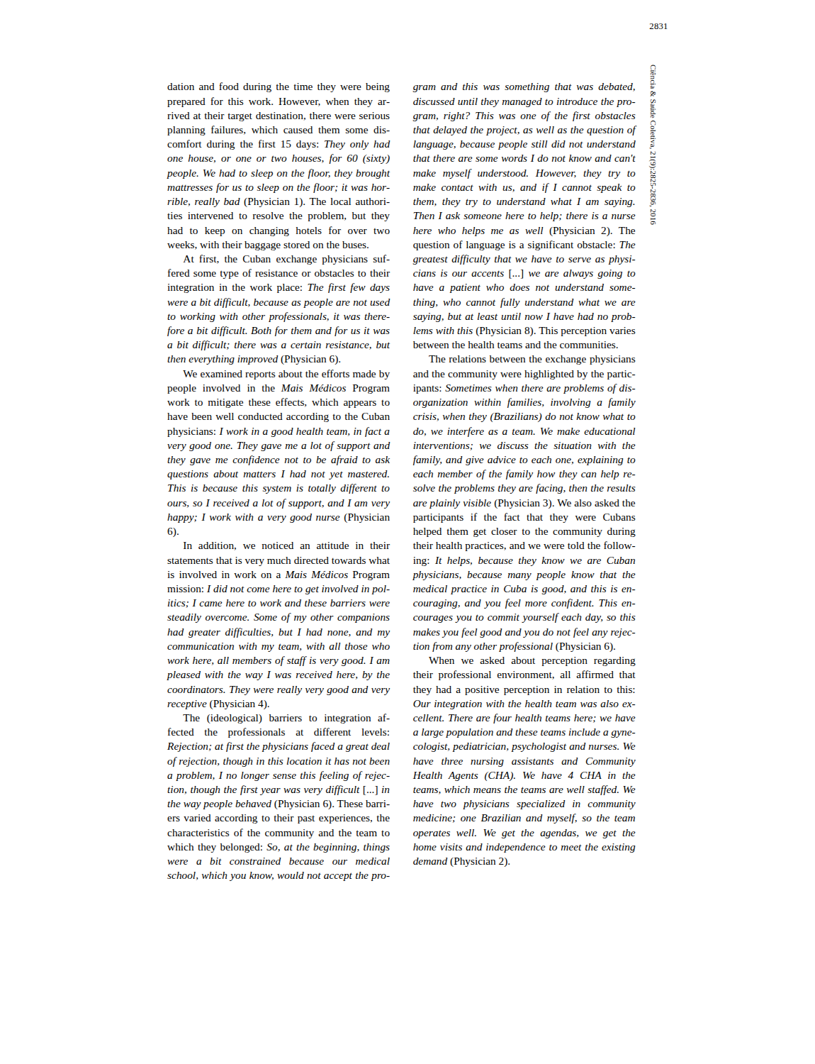2831
Ciência & Saúde Coletiva, 21(9):2825-2836, 2016
dation and food during the time they were being prepared for this work. However, when they arrived at their target destination, there were serious planning failures, which caused them some discomfort during the first 15 days: They only had one house, or one or two houses, for 60 (sixty) people. We had to sleep on the floor, they brought mattresses for us to sleep on the floor; it was horrible, really bad (Physician 1). The local authorities intervened to resolve the problem, but they had to keep on changing hotels for over two weeks, with their baggage stored on the buses.
At first, the Cuban exchange physicians suffered some type of resistance or obstacles to their integration in the work place: The first few days were a bit difficult, because as people are not used to working with other professionals, it was therefore a bit difficult. Both for them and for us it was a bit difficult; there was a certain resistance, but then everything improved (Physician 6).
We examined reports about the efforts made by people involved in the Mais Médicos Program work to mitigate these effects, which appears to have been well conducted according to the Cuban physicians: I work in a good health team, in fact a very good one. They gave me a lot of support and they gave me confidence not to be afraid to ask questions about matters I had not yet mastered. This is because this system is totally different to ours, so I received a lot of support, and I am very happy; I work with a very good nurse (Physician 6).
In addition, we noticed an attitude in their statements that is very much directed towards what is involved in work on a Mais Médicos Program mission: I did not come here to get involved in politics; I came here to work and these barriers were steadily overcome. Some of my other companions had greater difficulties, but I had none, and my communication with my team, with all those who work here, all members of staff is very good. I am pleased with the way I was received here, by the coordinators. They were really very good and very receptive (Physician 4).
The (ideological) barriers to integration affected the professionals at different levels: Rejection; at first the physicians faced a great deal of rejection, though in this location it has not been a problem, I no longer sense this feeling of rejection, though the first year was very difficult [...] in the way people behaved (Physician 6). These barriers varied according to their past experiences, the characteristics of the community and the team to which they belonged: So, at the beginning, things were a bit constrained because our medical school, which you know, would not accept the program and this was something that was debated, discussed until they managed to introduce the program, right? This was one of the first obstacles that delayed the project, as well as the question of language, because people still did not understand that there are some words I do not know and can't make myself understood. However, they try to make contact with us, and if I cannot speak to them, they try to understand what I am saying. Then I ask someone here to help; there is a nurse here who helps me as well (Physician 2). The question of language is a significant obstacle: The greatest difficulty that we have to serve as physicians is our accents [...] we are always going to have a patient who does not understand something, who cannot fully understand what we are saying, but at least until now I have had no problems with this (Physician 8). This perception varies between the health teams and the communities.
The relations between the exchange physicians and the community were highlighted by the participants: Sometimes when there are problems of disorganization within families, involving a family crisis, when they (Brazilians) do not know what to do, we interfere as a team. We make educational interventions; we discuss the situation with the family, and give advice to each one, explaining to each member of the family how they can help resolve the problems they are facing, then the results are plainly visible (Physician 3). We also asked the participants if the fact that they were Cubans helped them get closer to the community during their health practices, and we were told the following: It helps, because they know we are Cuban physicians, because many people know that the medical practice in Cuba is good, and this is encouraging, and you feel more confident. This encourages you to commit yourself each day, so this makes you feel good and you do not feel any rejection from any other professional (Physician 6).
When we asked about perception regarding their professional environment, all affirmed that they had a positive perception in relation to this: Our integration with the health team was also excellent. There are four health teams here; we have a large population and these teams include a gynecologist, pediatrician, psychologist and nurses. We have three nursing assistants and Community Health Agents (CHA). We have 4 CHA in the teams, which means the teams are well staffed. We have two physicians specialized in community medicine; one Brazilian and myself, so the team operates well. We get the agendas, we get the home visits and independence to meet the existing demand (Physician 2).